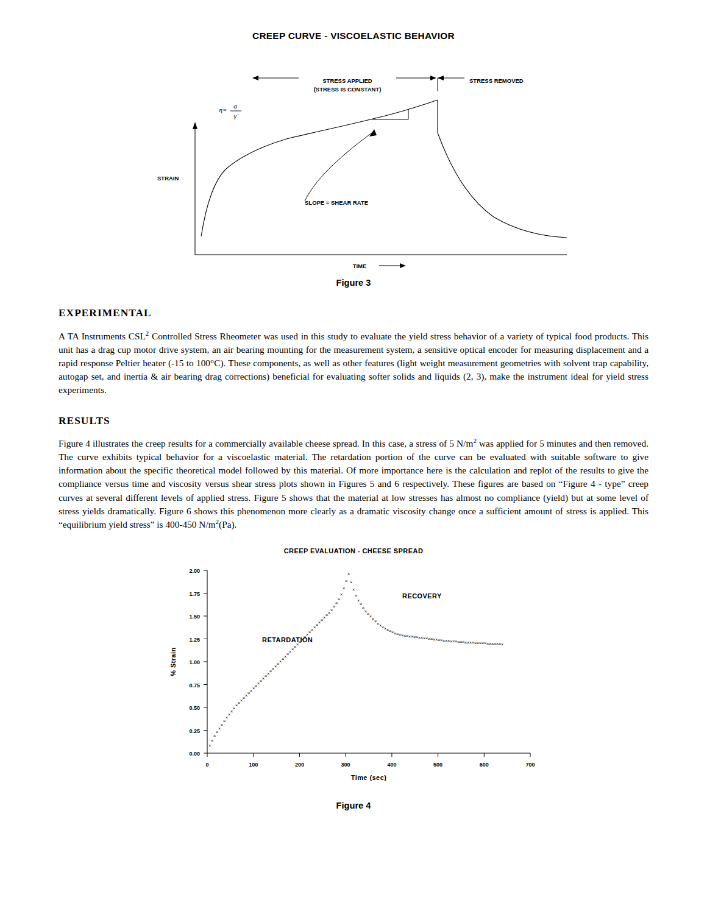CREEP CURVE - VISCOELASTIC BEHAVIOR
STRAIN TIME STRESS APPLIED (STRESS IS CONSTANT) STRESS REMOVED SLOPE = SHEAR RATE η= σ γ̇
Figure 3
EXPERIMENTAL
A TA Instruments CSL2 Controlled Stress Rheometer was used in this study to evaluate the yield stress behavior of a variety of typical food products. This unit has a drag cup motor drive system, an air bearing mounting for the measurement system, a sensitive optical encoder for measuring displacement and a rapid response Peltier heater (-15 to 100°C). These components, as well as other features (light weight measurement geometries with solvent trap capability, autogap set, and inertia & air bearing drag corrections) beneficial for evaluating softer solids and liquids (2, 3), make the instrument ideal for yield stress experiments.
RESULTS
Figure 4 illustrates the creep results for a commercially available cheese spread. In this case, a stress of 5 N/m2 was applied for 5 minutes and then removed. The curve exhibits typical behavior for a viscoelastic material. The retardation portion of the curve can be evaluated with suitable software to give information about the specific theoretical model followed by this material. Of more importance here is the calculation and replot of the results to give the compliance versus time and viscosity versus shear stress plots shown in Figures 5 and 6 respectively. These figures are based on “Figure 4 - type” creep curves at several different levels of applied stress. Figure 5 shows that the material at low stresses has almost no compliance (yield) but at some level of stress yields dramatically. Figure 6 shows this phenomenon more clearly as a dramatic viscosity change once a sufficient amount of stress is applied. This “equilibrium yield stress” is 400-450 N/m2(Pa).
CREEP EVALUATION - CHEESE SPREAD 2.00 1.75 1.50 1.25 1.00 0.75 0.50 0.25 0.00 0 100 200 300 400 500 600 700 Time (sec) % Strain × × × × × × × × × × × × × × × × × × × × × × × × × × × × × × × × × × × × × × × × × × × × × × × × × × × × × × × × × × × × × × × × × × × × × × × × × × × × × × × × × × × × × × × × × × × × × × × × × × × × × × × × × × × × × × × × × × × × × × × × × RECOVERY RETARDATION
Figure 4